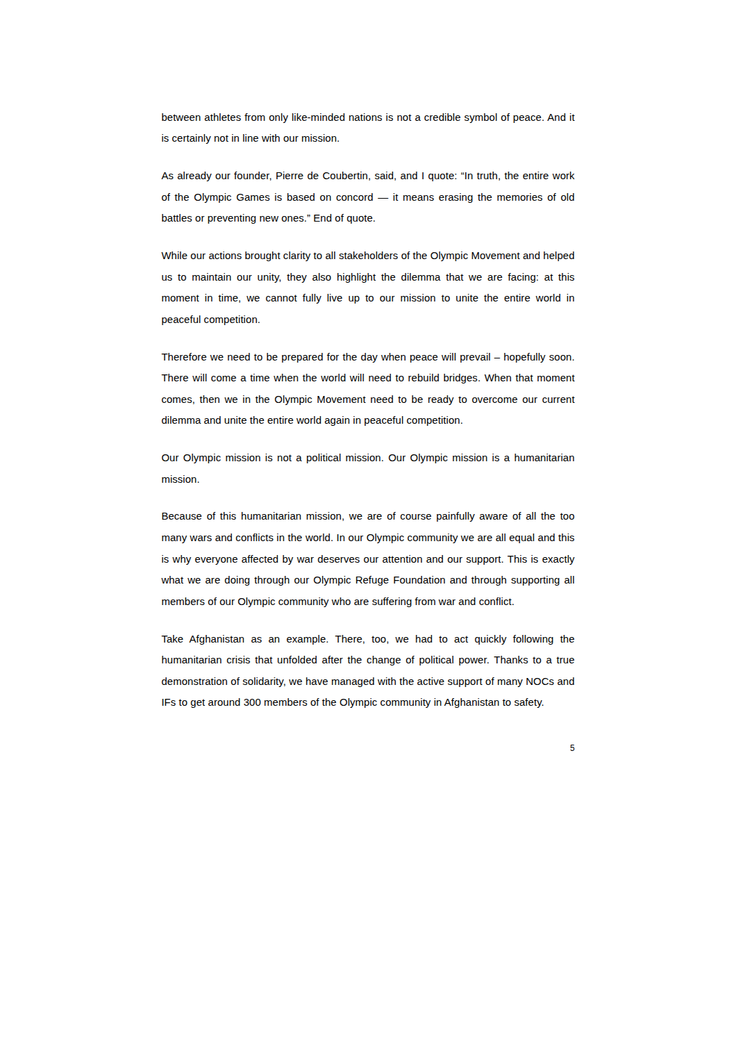between athletes from only like-minded nations is not a credible symbol of peace. And it is certainly not in line with our mission.
As already our founder, Pierre de Coubertin, said, and I quote: “In truth, the entire work of the Olympic Games is based on concord — it means erasing the memories of old battles or preventing new ones.” End of quote.
While our actions brought clarity to all stakeholders of the Olympic Movement and helped us to maintain our unity, they also highlight the dilemma that we are facing: at this moment in time, we cannot fully live up to our mission to unite the entire world in peaceful competition.
Therefore we need to be prepared for the day when peace will prevail – hopefully soon. There will come a time when the world will need to rebuild bridges. When that moment comes, then we in the Olympic Movement need to be ready to overcome our current dilemma and unite the entire world again in peaceful competition.
Our Olympic mission is not a political mission. Our Olympic mission is a humanitarian mission.
Because of this humanitarian mission, we are of course painfully aware of all the too many wars and conflicts in the world. In our Olympic community we are all equal and this is why everyone affected by war deserves our attention and our support. This is exactly what we are doing through our Olympic Refuge Foundation and through supporting all members of our Olympic community who are suffering from war and conflict.
Take Afghanistan as an example. There, too, we had to act quickly following the humanitarian crisis that unfolded after the change of political power. Thanks to a true demonstration of solidarity, we have managed with the active support of many NOCs and IFs to get around 300 members of the Olympic community in Afghanistan to safety.
5